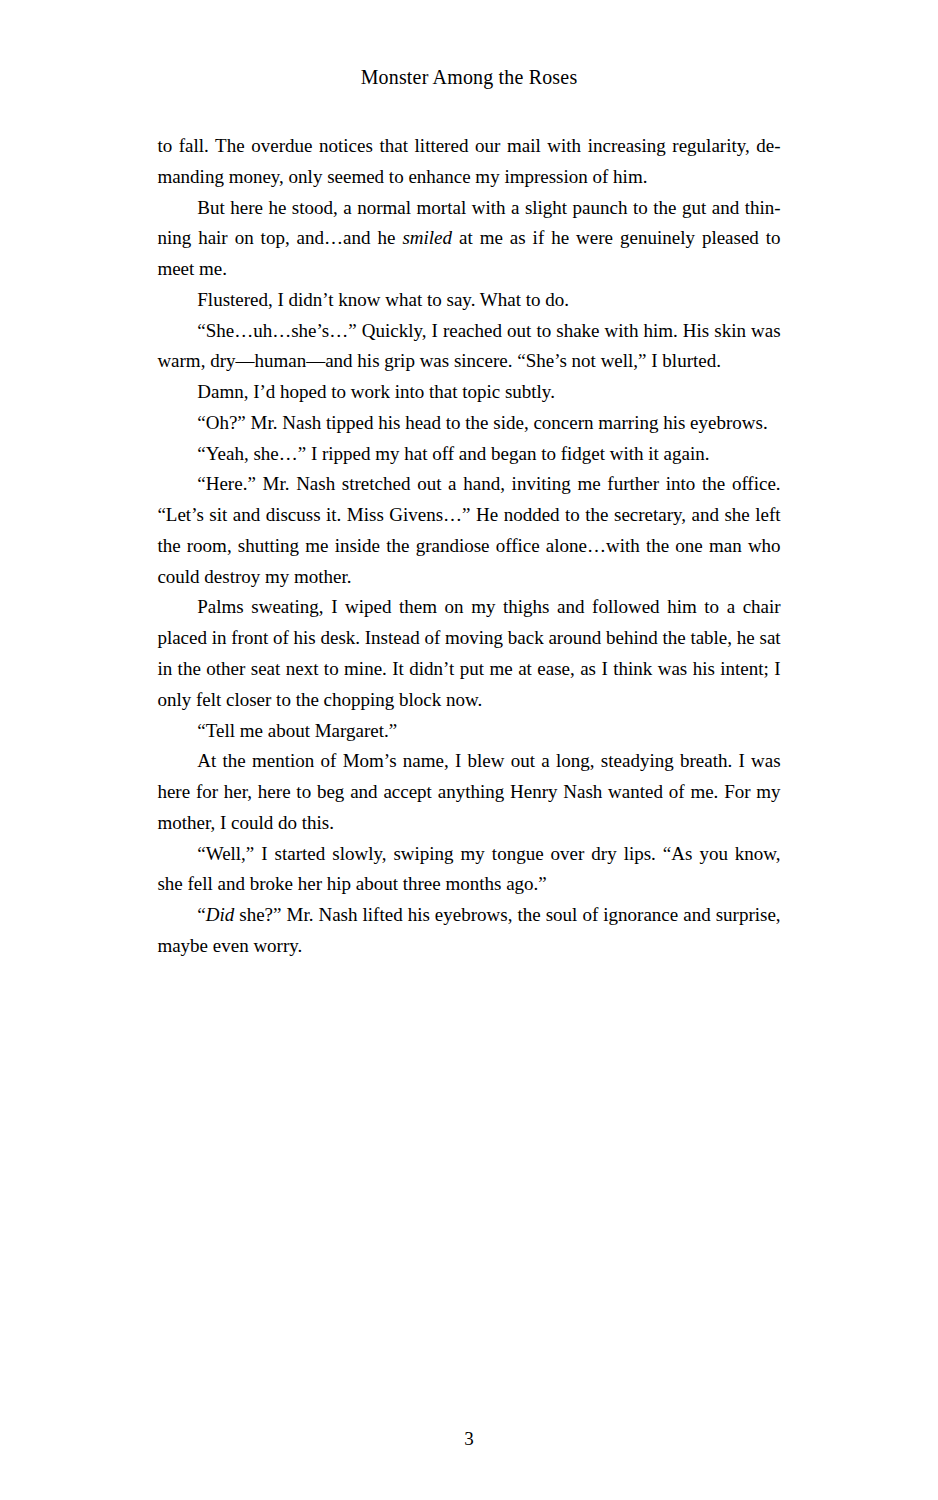Monster Among the Roses
to fall. The overdue notices that littered our mail with increasing regularity, demanding money, only seemed to enhance my impression of him.
But here he stood, a normal mortal with a slight paunch to the gut and thinning hair on top, and…and he smiled at me as if he were genuinely pleased to meet me.
Flustered, I didn’t know what to say. What to do.
“She…uh…she’s…” Quickly, I reached out to shake with him. His skin was warm, dry—human—and his grip was sincere. “She’s not well,” I blurted.
Damn, I’d hoped to work into that topic subtly.
“Oh?” Mr. Nash tipped his head to the side, concern marring his eyebrows.
“Yeah, she…” I ripped my hat off and began to fidget with it again.
“Here.” Mr. Nash stretched out a hand, inviting me further into the office. “Let’s sit and discuss it. Miss Givens…” He nodded to the secretary, and she left the room, shutting me inside the grandiose office alone…with the one man who could destroy my mother.
Palms sweating, I wiped them on my thighs and followed him to a chair placed in front of his desk. Instead of moving back around behind the table, he sat in the other seat next to mine. It didn’t put me at ease, as I think was his intent; I only felt closer to the chopping block now.
“Tell me about Margaret.”
At the mention of Mom’s name, I blew out a long, steadying breath. I was here for her, here to beg and accept anything Henry Nash wanted of me. For my mother, I could do this.
“Well,” I started slowly, swiping my tongue over dry lips. “As you know, she fell and broke her hip about three months ago.”
“Did she?” Mr. Nash lifted his eyebrows, the soul of ignorance and surprise, maybe even worry.
3